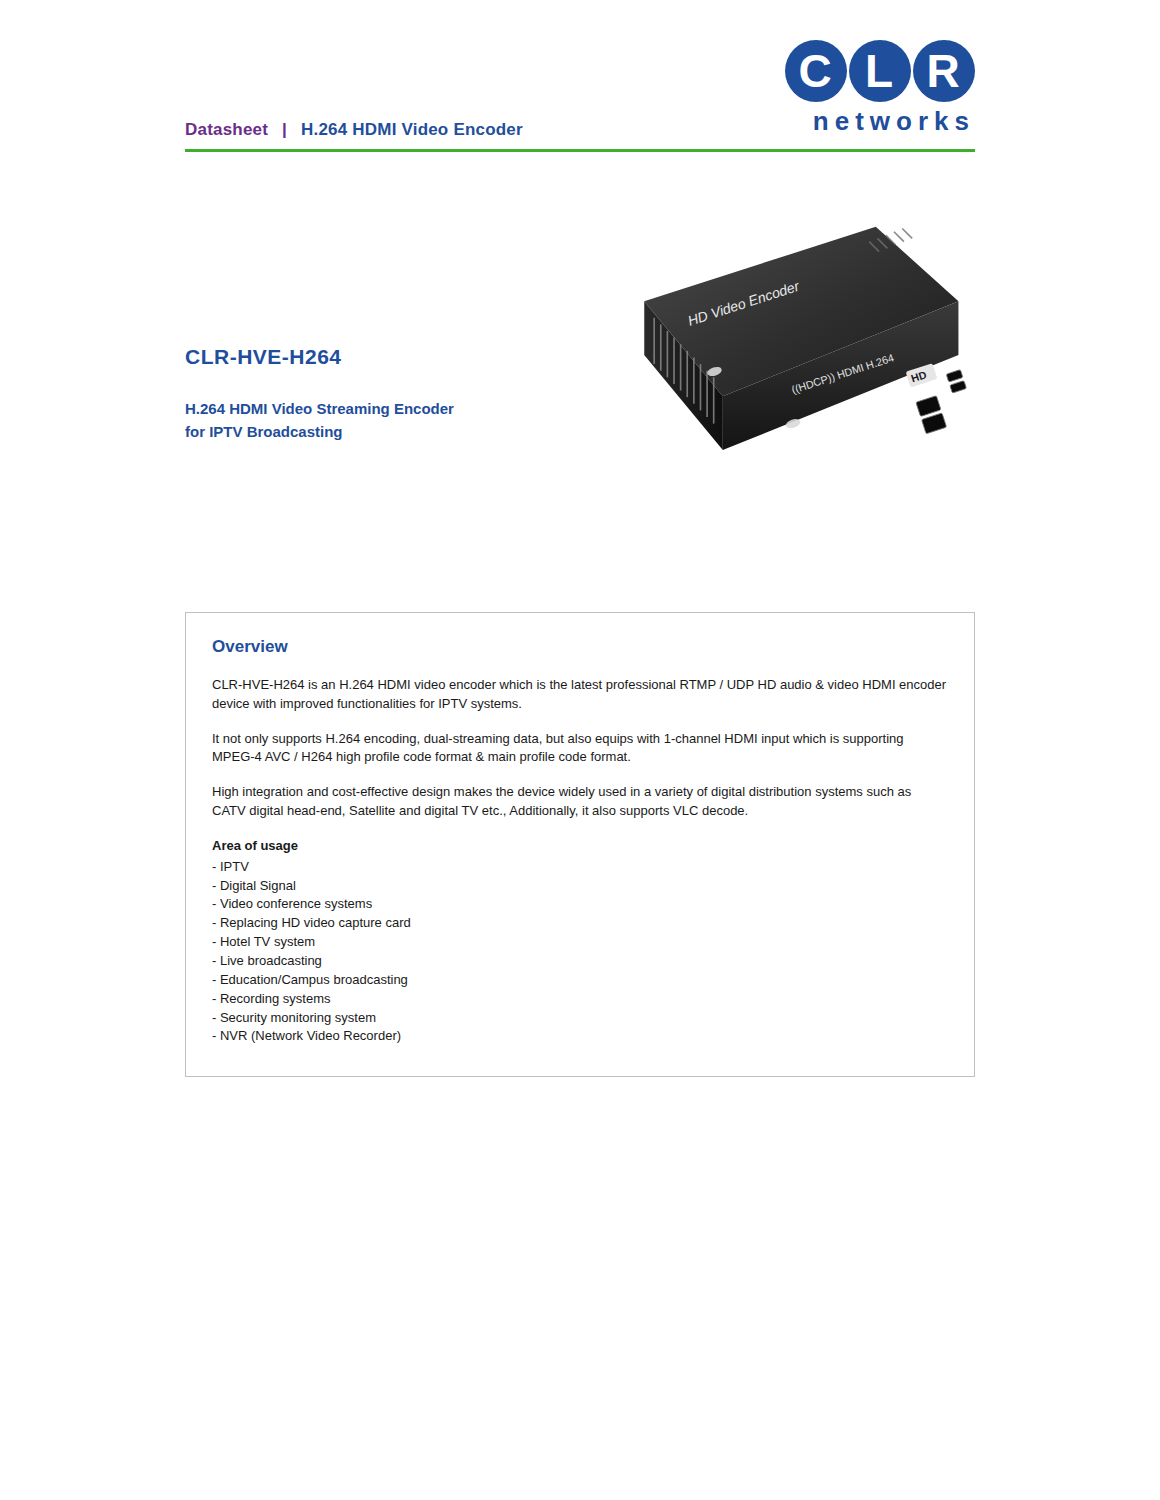Datasheet|H.264 HDMI Video Encoder
CLR
networks
CLR-HVE-H264
H.264 HDMI Video Streaming Encoder
for IPTV Broadcasting
HD Video Encoder ((HDCP)) HDMI H.264 HD
Overview
CLR-HVE-H264 is an H.264 HDMI video encoder which is the latest professional RTMP / UDP HD audio & video HDMI encoder device with improved functionalities for IPTV systems.
It not only supports H.264 encoding, dual-streaming data, but also equips with 1-channel HDMI input which is supporting MPEG-4 AVC / H264 high profile code format & main profile code format.
High integration and cost-effective design makes the device widely used in a variety of digital distribution systems such as CATV digital head-end, Satellite and digital TV etc., Additionally, it also supports VLC decode.
Area of usage
IPTV
Digital Signal
Video conference systems
Replacing HD video capture card
Hotel TV system
Live broadcasting
Education/Campus broadcasting
Recording systems
Security monitoring system
NVR (Network Video Recorder)